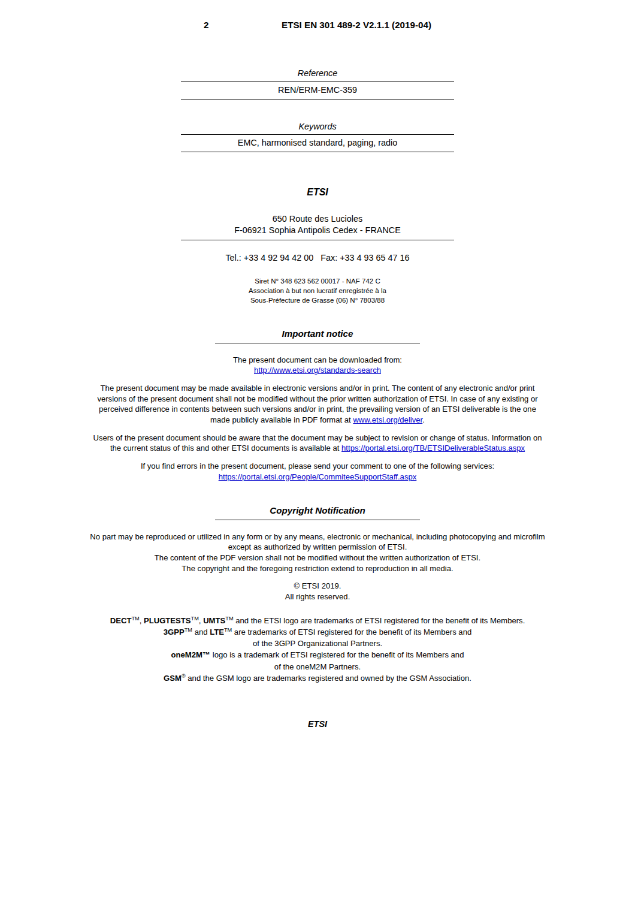2 ETSI EN 301 489-2 V2.1.1 (2019-04)
Reference
REN/ERM-EMC-359
Keywords
EMC, harmonised standard, paging, radio
ETSI
650 Route des Lucioles
F-06921 Sophia Antipolis Cedex - FRANCE
Tel.: +33 4 92 94 42 00 Fax: +33 4 93 65 47 16
Siret N° 348 623 562 00017 - NAF 742 C
Association à but non lucratif enregistrée à la
Sous-Préfecture de Grasse (06) N° 7803/88
Important notice
The present document can be downloaded from:
http://www.etsi.org/standards-search
The present document may be made available in electronic versions and/or in print. The content of any electronic and/or print versions of the present document shall not be modified without the prior written authorization of ETSI. In case of any existing or perceived difference in contents between such versions and/or in print, the prevailing version of an ETSI deliverable is the one made publicly available in PDF format at www.etsi.org/deliver.
Users of the present document should be aware that the document may be subject to revision or change of status. Information on the current status of this and other ETSI documents is available at https://portal.etsi.org/TB/ETSIDeliverableStatus.aspx
If you find errors in the present document, please send your comment to one of the following services:
https://portal.etsi.org/People/CommiteeSupportStaff.aspx
Copyright Notification
No part may be reproduced or utilized in any form or by any means, electronic or mechanical, including photocopying and microfilm except as authorized by written permission of ETSI.
The content of the PDF version shall not be modified without the written authorization of ETSI.
The copyright and the foregoing restriction extend to reproduction in all media.
© ETSI 2019.
All rights reserved.
DECTTM, PLUGTESTSTM, UMTSTM and the ETSI logo are trademarks of ETSI registered for the benefit of its Members.
3GPPTM and LTETM are trademarks of ETSI registered for the benefit of its Members and
of the 3GPP Organizational Partners.
oneM2M™ logo is a trademark of ETSI registered for the benefit of its Members and
of the oneM2M Partners.
GSM® and the GSM logo are trademarks registered and owned by the GSM Association.
ETSI